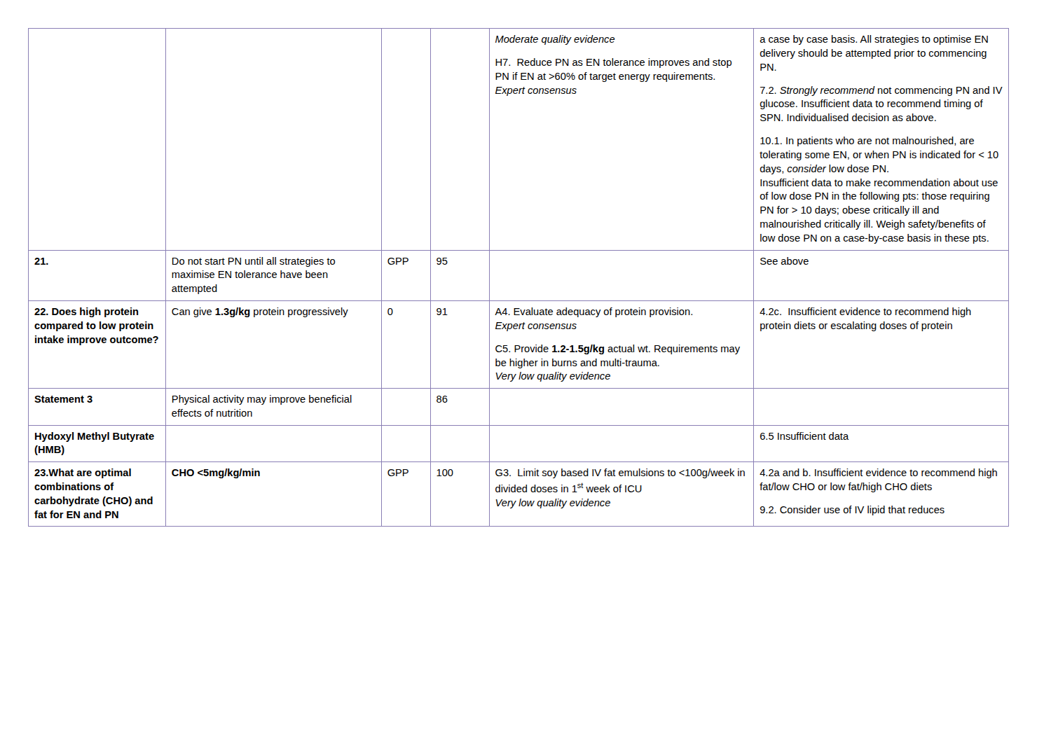| | | | | Moderate quality evidence H7. Reduce PN as EN tolerance improves and stop PN if EN at >60% of target energy requirements. Expert consensus | a case by case basis. All strategies to optimise EN delivery should be attempted prior to commencing PN. 7.2. Strongly recommend not commencing PN and IV glucose. Insufficient data to recommend timing of SPN. Individualised decision as above. 10.1. In patients who are not malnourished, are tolerating some EN, or when PN is indicated for < 10 days, consider low dose PN. Insufficient data to make recommendation about use of low dose PN in the following pts: those requiring PN for > 10 days; obese critically ill and malnourished critically ill. Weigh safety/benefits of low dose PN on a case-by-case basis in these pts. |
| 21. | Do not start PN until all strategies to maximise EN tolerance have been attempted | GPP | 95 | | See above |
| 22. Does high protein compared to low protein intake improve outcome? | Can give 1.3g/kg protein progressively | 0 | 91 | A4. Evaluate adequacy of protein provision. Expert consensus C5. Provide 1.2-1.5g/kg actual wt. Requirements may be higher in burns and multi-trauma. Very low quality evidence | 4.2c. Insufficient evidence to recommend high protein diets or escalating doses of protein |
| Statement 3 | Physical activity may improve beneficial effects of nutrition | | 86 | | |
| Hydoxyl Methyl Butyrate (HMB) | | | | | 6.5 Insufficient data |
| 23.What are optimal combinations of carbohydrate (CHO) and fat for EN and PN | CHO <5mg/kg/min | GPP | 100 | G3. Limit soy based IV fat emulsions to <100g/week in divided doses in 1 st week of ICU Very low quality evidence | 4.2a and b. Insufficient evidence to recommend high fat/low CHO or low fat/high CHO diets 9.2. Consider use of IV lipid that reduces |